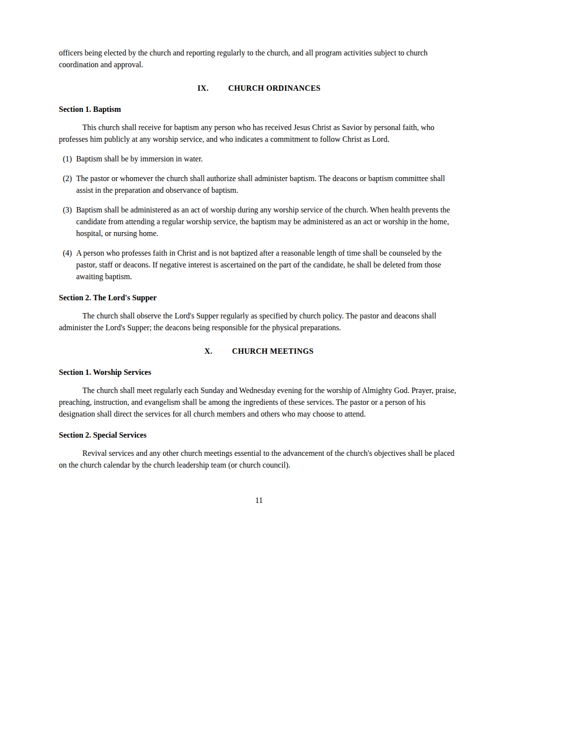officers being elected by the church and reporting regularly to the church, and all program activities subject to church coordination and approval.
IX. CHURCH ORDINANCES
Section 1. Baptism
This church shall receive for baptism any person who has received Jesus Christ as Savior by personal faith, who professes him publicly at any worship service, and who indicates a commitment to follow Christ as Lord.
(1) Baptism shall be by immersion in water.
(2) The pastor or whomever the church shall authorize shall administer baptism. The deacons or baptism committee shall assist in the preparation and observance of baptism.
(3) Baptism shall be administered as an act of worship during any worship service of the church. When health prevents the candidate from attending a regular worship service, the baptism may be administered as an act or worship in the home, hospital, or nursing home.
(4) A person who professes faith in Christ and is not baptized after a reasonable length of time shall be counseled by the pastor, staff or deacons. If negative interest is ascertained on the part of the candidate, he shall be deleted from those awaiting baptism.
Section 2. The Lord's Supper
The church shall observe the Lord's Supper regularly as specified by church policy. The pastor and deacons shall administer the Lord's Supper; the deacons being responsible for the physical preparations.
X. CHURCH MEETINGS
Section 1. Worship Services
The church shall meet regularly each Sunday and Wednesday evening for the worship of Almighty God. Prayer, praise, preaching, instruction, and evangelism shall be among the ingredients of these services. The pastor or a person of his designation shall direct the services for all church members and others who may choose to attend.
Section 2. Special Services
Revival services and any other church meetings essential to the advancement of the church's objectives shall be placed on the church calendar by the church leadership team (or church council).
11